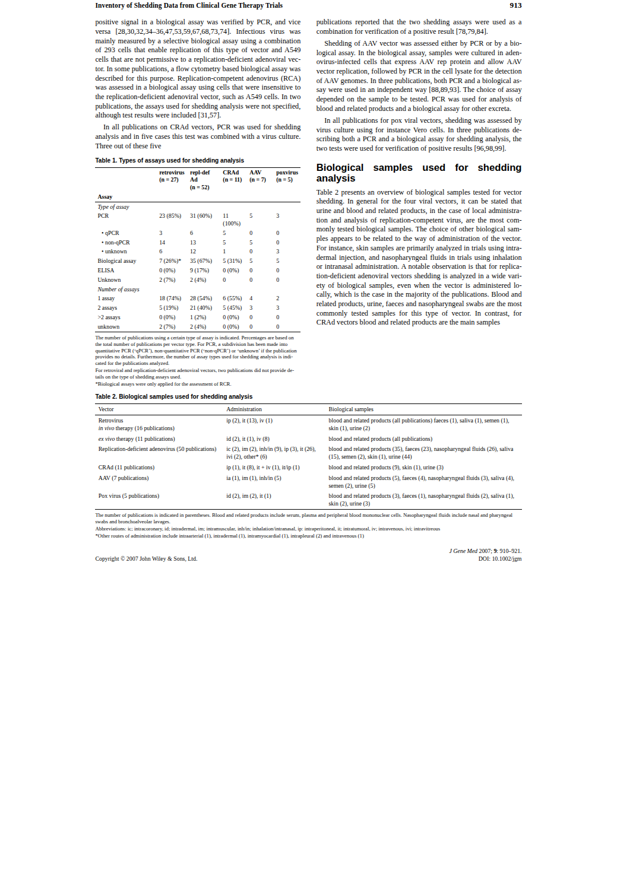Inventory of Shedding Data from Clinical Gene Therapy Trials
913
positive signal in a biological assay was verified by PCR, and vice versa [28,30,32,34–36,47,53,59,67,68,73,74]. Infectious virus was mainly measured by a selective biological assay using a combination of 293 cells that enable replication of this type of vector and A549 cells that are not permissive to a replication-deficient adenoviral vector. In some publications, a flow cytometry based biological assay was described for this purpose. Replication-competent adenovirus (RCA) was assessed in a biological assay using cells that were insensitive to the replication-deficient adenoviral vector, such as A549 cells. In two publications, the assays used for shedding analysis were not specified, although test results were included [31,57].
In all publications on CRAd vectors, PCR was used for shedding analysis and in five cases this test was combined with a virus culture. Three out of these five
Table 1. Types of assays used for shedding analysis
| | retrovirus (n = 27) | repl-def Ad (n = 52) | CRAd (n = 11) | AAV (n = 7) | poxvirus (n = 5) |
| --- | --- | --- | --- | --- | --- |
| Assay | | | | | |
| Type of assay |
| PCR | 23 (85%) | 31 (60%) | 11 (100%) | 5 | 3 |
| • qPCR | 3 | 6 | 5 | 0 | 0 |
| • non-qPCR | 14 | 13 | 5 | 5 | 0 |
| • unknown | 6 | 12 | 1 | 0 | 3 |
| Biological assay | 7 (26%)* | 35 (67%) | 5 (31%) | 5 | 5 |
| ELISA | 0 (0%) | 9 (17%) | 0 (0%) | 0 | 0 |
| Unknown | 2 (7%) | 2 (4%) | 0 | 0 | 0 |
| Number of assays |
| 1 assay | 18 (74%) | 28 (54%) | 6 (55%) | 4 | 2 |
| 2 assays | 5 (19%) | 21 (40%) | 5 (45%) | 3 | 3 |
| >2 assays | 0 (0%) | 1 (2%) | 0 (0%) | 0 | 0 |
| unknown | 2 (7%) | 2 (4%) | 0 (0%) | 0 | 0 |
The number of publications using a certain type of assay is indicated. Percentages are based on the total number of publications per vector type. For PCR, a subdivision has been made into quantitative PCR (‘qPCR’), non-quantitative PCR (‘non-qPCR’) or ‘unknown’ if the publication provides no details. Furthermore, the number of assay types used for shedding analysis is indicated for the publications analyzed.
For retroviral and replication-deficient adenoviral vectors, two publications did not provide details on the type of shedding assays used.
*Biological assays were only applied for the assessment of RCR.
publications reported that the two shedding assays were used as a combination for verification of a positive result [78,79,84].
Shedding of AAV vector was assessed either by PCR or by a biological assay. In the biological assay, samples were cultured in adenovirus-infected cells that express AAV rep protein and allow AAV vector replication, followed by PCR in the cell lysate for the detection of AAV genomes. In three publications, both PCR and a biological assay were used in an independent way [88,89,93]. The choice of assay depended on the sample to be tested. PCR was used for analysis of blood and related products and a biological assay for other excreta.
In all publications for pox viral vectors, shedding was assessed by virus culture using for instance Vero cells. In three publications describing both a PCR and a biological assay for shedding analysis, the two tests were used for verification of positive results [96,98,99].
Biological samples used for shedding analysis
Table 2 presents an overview of biological samples tested for vector shedding. In general for the four viral vectors, it can be stated that urine and blood and related products, in the case of local administration and analysis of replication-competent virus, are the most commonly tested biological samples. The choice of other biological samples appears to be related to the way of administration of the vector. For instance, skin samples are primarily analyzed in trials using intradermal injection, and nasopharyngeal fluids in trials using inhalation or intranasal administration. A notable observation is that for replication-deficient adenoviral vectors shedding is analyzed in a wide variety of biological samples, even when the vector is administered locally, which is the case in the majority of the publications. Blood and related products, urine, faeces and nasopharyngeal swabs are the most commonly tested samples for this type of vector. In contrast, for CRAd vectors blood and related products are the main samples
Table 2. Biological samples used for shedding analysis
| Vector | Administration | Biological samples |
| --- | --- | --- |
| Retrovirus in vivo therapy (16 publications) | ip (2), it (13), iv (1) | blood and related products (all publications) faeces (1), saliva (1), semen (1), skin (1), urine (2) |
| ex vivo therapy (11 publications) | id (2), it (1), iv (8) | blood and related products (all publications) |
| Replication-deficient adenovirus (50 publications) | ic (2), im (2), inh/in (9), ip (3), it (26), ivi (2), other* (6) | blood and related products (35), faeces (23), nasopharyngeal fluids (26), saliva (15), semen (2), skin (1), urine (44) |
| CRAd (11 publications) | ip (1), it (8), it + iv (1), it/ip (1) | blood and related products (9), skin (1), urine (3) |
| AAV (7 publications) | ia (1), im (1), inh/in (5) | blood and related products (5), faeces (4), nasopharyngeal fluids (3), saliva (4), semen (2), urine (5) |
| Pox virus (5 publications) | id (2), im (2), it (1) | blood and related products (3), faeces (1), nasopharyngeal fluids (2), saliva (1), skin (2), urine (3) |
The number of publications is indicated in parentheses. Blood and related products include serum, plasma and peripheral blood mononuclear cells. Nasopharyngeal fluids include nasal and pharyngeal swabs and bronchoalveolar lavages.
Abbreviations: ic; intracoronary, id; intradermal, im; intramuscular, inh/in; inhalation/intranasal, ip: intraperitoneal, it; intratumoral, iv; intravenous, ivi; intravitreous
*Other routes of administration include intraarterial (1), intradermal (1), intramyocardial (1), intrapleural (2) and intravenous (1)
Copyright © 2007 John Wiley & Sons, Ltd.
J Gene Med 2007; 9: 910–921.
DOI: 10.1002/jgm